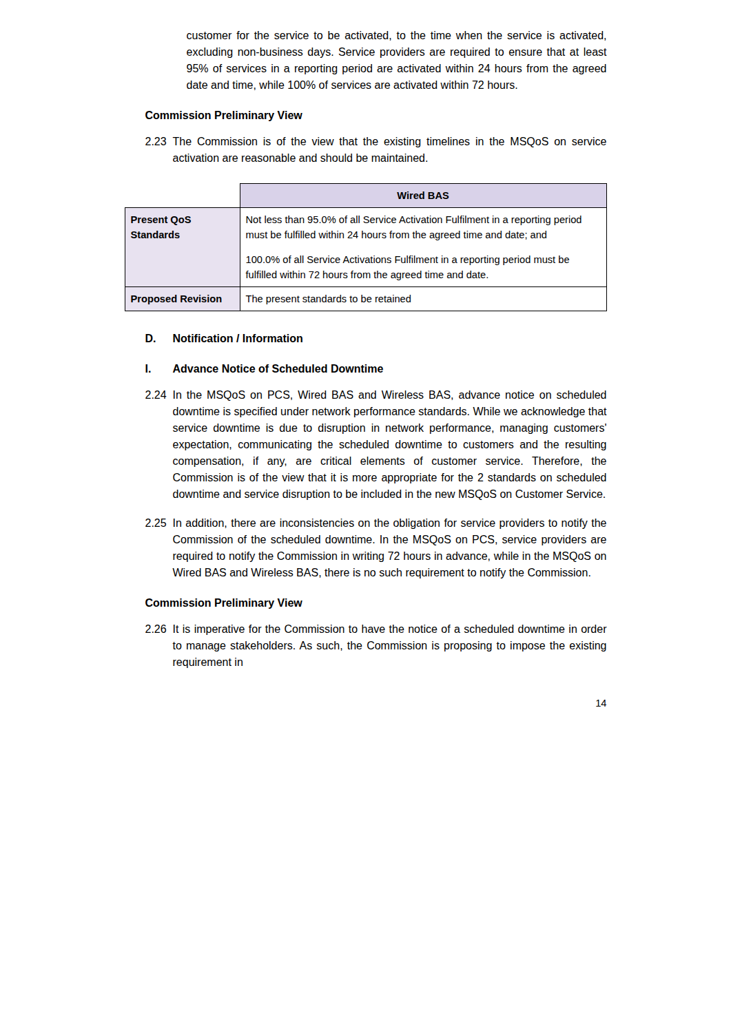customer for the service to be activated, to the time when the service is activated, excluding non-business days. Service providers are required to ensure that at least 95% of services in a reporting period are activated within 24 hours from the agreed date and time, while 100% of services are activated within 72 hours.
Commission Preliminary View
2.23
The Commission is of the view that the existing timelines in the MSQoS on service activation are reasonable and should be maintained.
| | Wired BAS |
| Present QoS Standards | Not less than 95.0% of all Service Activation Fulfilment in a reporting period must be fulfilled within 24 hours from the agreed time and date; and 100.0% of all Service Activations Fulfilment in a reporting period must be fulfilled within 72 hours from the agreed time and date. |
| Proposed Revision | The present standards to be retained |
D.
Notification / Information
I.
Advance Notice of Scheduled Downtime
2.24
In the MSQoS on PCS, Wired BAS and Wireless BAS, advance notice on scheduled downtime is specified under network performance standards. While we acknowledge that service downtime is due to disruption in network performance, managing customers' expectation, communicating the scheduled downtime to customers and the resulting compensation, if any, are critical elements of customer service. Therefore, the Commission is of the view that it is more appropriate for the 2 standards on scheduled downtime and service disruption to be included in the new MSQoS on Customer Service.
2.25
In addition, there are inconsistencies on the obligation for service providers to notify the Commission of the scheduled downtime. In the MSQoS on PCS, service providers are required to notify the Commission in writing 72 hours in advance, while in the MSQoS on Wired BAS and Wireless BAS, there is no such requirement to notify the Commission.
Commission Preliminary View
2.26
It is imperative for the Commission to have the notice of a scheduled downtime in order to manage stakeholders. As such, the Commission is proposing to impose the existing requirement in
14